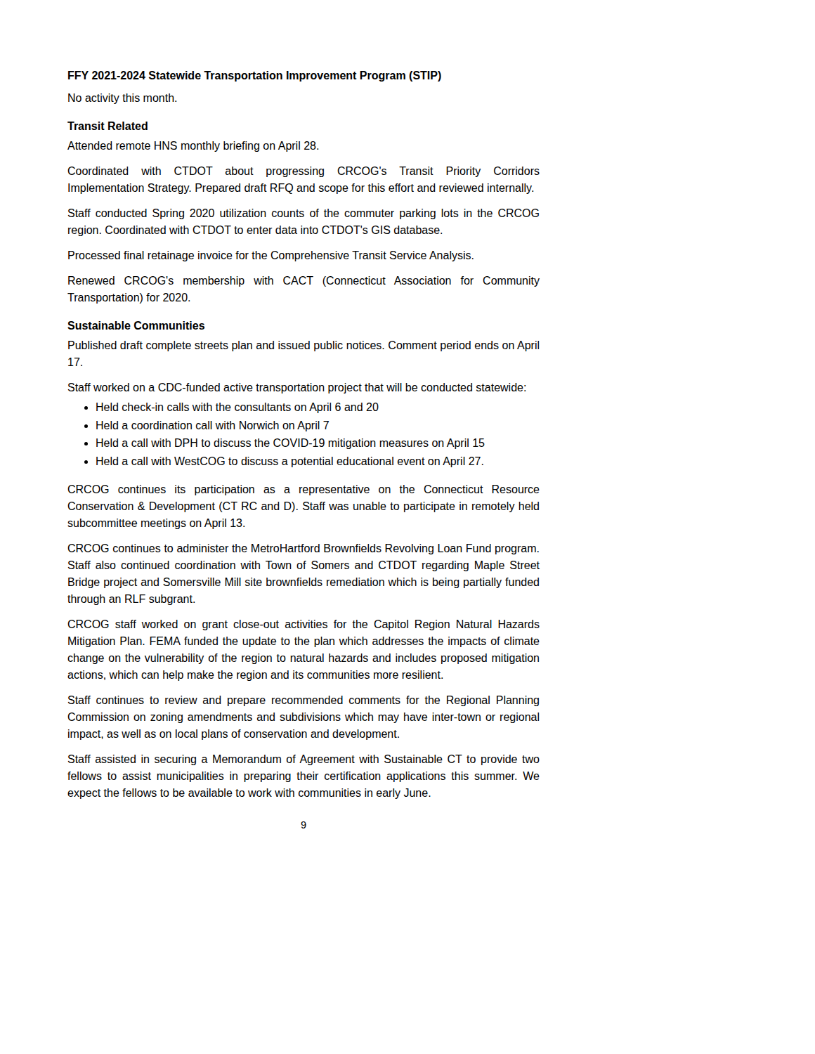FFY 2021-2024 Statewide Transportation Improvement Program (STIP)
No activity this month.
Transit Related
Attended remote HNS monthly briefing on April 28.
Coordinated with CTDOT about progressing CRCOG's Transit Priority Corridors Implementation Strategy. Prepared draft RFQ and scope for this effort and reviewed internally.
Staff conducted Spring 2020 utilization counts of the commuter parking lots in the CRCOG region. Coordinated with CTDOT to enter data into CTDOT's GIS database.
Processed final retainage invoice for the Comprehensive Transit Service Analysis.
Renewed CRCOG's membership with CACT (Connecticut Association for Community Transportation) for 2020.
Sustainable Communities
Published draft complete streets plan and issued public notices. Comment period ends on April 17.
Staff worked on a CDC-funded active transportation project that will be conducted statewide:
Held check-in calls with the consultants on April 6 and 20
Held a coordination call with Norwich on April 7
Held a call with DPH to discuss the COVID-19 mitigation measures on April 15
Held a call with WestCOG to discuss a potential educational event on April 27.
CRCOG continues its participation as a representative on the Connecticut Resource Conservation & Development (CT RC and D). Staff was unable to participate in remotely held subcommittee meetings on April 13.
CRCOG continues to administer the MetroHartford Brownfields Revolving Loan Fund program. Staff also continued coordination with Town of Somers and CTDOT regarding Maple Street Bridge project and Somersville Mill site brownfields remediation which is being partially funded through an RLF subgrant.
CRCOG staff worked on grant close-out activities for the Capitol Region Natural Hazards Mitigation Plan. FEMA funded the update to the plan which addresses the impacts of climate change on the vulnerability of the region to natural hazards and includes proposed mitigation actions, which can help make the region and its communities more resilient.
Staff continues to review and prepare recommended comments for the Regional Planning Commission on zoning amendments and subdivisions which may have inter-town or regional impact, as well as on local plans of conservation and development.
Staff assisted in securing a Memorandum of Agreement with Sustainable CT to provide two fellows to assist municipalities in preparing their certification applications this summer. We expect the fellows to be available to work with communities in early June.
9